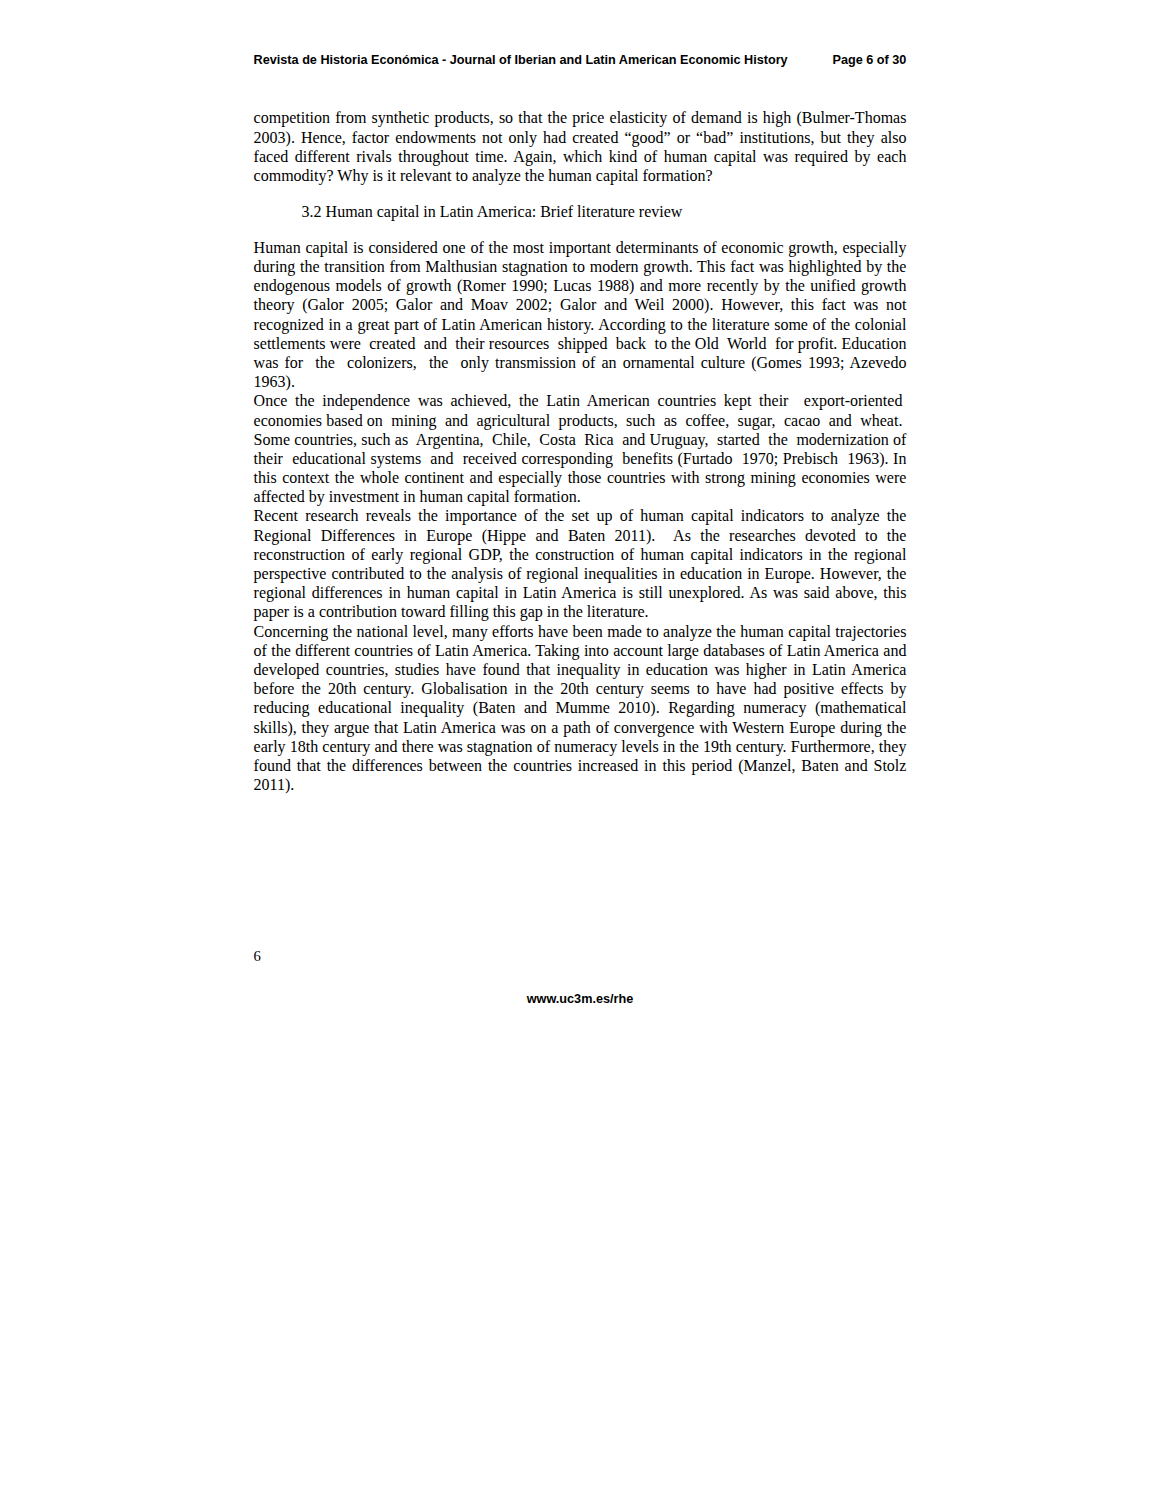Revista de Historia Económica - Journal of Iberian and Latin American Economic History Page 6 of 30
competition from synthetic products, so that the price elasticity of demand is high (Bulmer-Thomas 2003). Hence, factor endowments not only had created “good” or “bad” institutions, but they also faced different rivals throughout time. Again, which kind of human capital was required by each commodity? Why is it relevant to analyze the human capital formation?
3.2 Human capital in Latin America: Brief literature review
Human capital is considered one of the most important determinants of economic growth, especially during the transition from Malthusian stagnation to modern growth. This fact was highlighted by the endogenous models of growth (Romer 1990; Lucas 1988) and more recently by the unified growth theory (Galor 2005; Galor and Moav 2002; Galor and Weil 2000). However, this fact was not recognized in a great part of Latin American history. According to the literature some of the colonial settlements were created and their resources shipped back to the Old World for profit. Education was for the colonizers, the only transmission of an ornamental culture (Gomes 1993; Azevedo 1963).
Once the independence was achieved, the Latin American countries kept their export-oriented economies based on mining and agricultural products, such as coffee, sugar, cacao and wheat. Some countries, such as Argentina, Chile, Costa Rica and Uruguay, started the modernization of their educational systems and received corresponding benefits (Furtado 1970; Prebisch 1963). In this context the whole continent and especially those countries with strong mining economies were affected by investment in human capital formation.
Recent research reveals the importance of the set up of human capital indicators to analyze the Regional Differences in Europe (Hippe and Baten 2011). As the researches devoted to the reconstruction of early regional GDP, the construction of human capital indicators in the regional perspective contributed to the analysis of regional inequalities in education in Europe. However, the regional differences in human capital in Latin America is still unexplored. As was said above, this paper is a contribution toward filling this gap in the literature.
Concerning the national level, many efforts have been made to analyze the human capital trajectories of the different countries of Latin America. Taking into account large databases of Latin America and developed countries, studies have found that inequality in education was higher in Latin America before the 20th century. Globalisation in the 20th century seems to have had positive effects by reducing educational inequality (Baten and Mumme 2010). Regarding numeracy (mathematical skills), they argue that Latin America was on a path of convergence with Western Europe during the early 18th century and there was stagnation of numeracy levels in the 19th century. Furthermore, they found that the differences between the countries increased in this period (Manzel, Baten and Stolz 2011).
6
www.uc3m.es/rhe